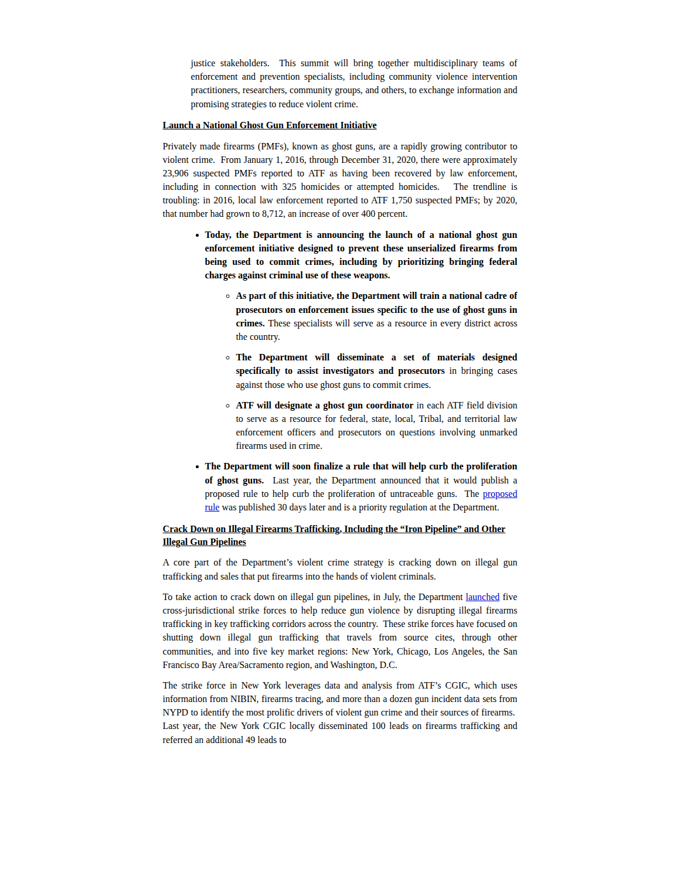justice stakeholders. This summit will bring together multidisciplinary teams of enforcement and prevention specialists, including community violence intervention practitioners, researchers, community groups, and others, to exchange information and promising strategies to reduce violent crime.
Launch a National Ghost Gun Enforcement Initiative
Privately made firearms (PMFs), known as ghost guns, are a rapidly growing contributor to violent crime. From January 1, 2016, through December 31, 2020, there were approximately 23,906 suspected PMFs reported to ATF as having been recovered by law enforcement, including in connection with 325 homicides or attempted homicides. The trendline is troubling: in 2016, local law enforcement reported to ATF 1,750 suspected PMFs; by 2020, that number had grown to 8,712, an increase of over 400 percent.
Today, the Department is announcing the launch of a national ghost gun enforcement initiative designed to prevent these unserialized firearms from being used to commit crimes, including by prioritizing bringing federal charges against criminal use of these weapons.
As part of this initiative, the Department will train a national cadre of prosecutors on enforcement issues specific to the use of ghost guns in crimes. These specialists will serve as a resource in every district across the country.
The Department will disseminate a set of materials designed specifically to assist investigators and prosecutors in bringing cases against those who use ghost guns to commit crimes.
ATF will designate a ghost gun coordinator in each ATF field division to serve as a resource for federal, state, local, Tribal, and territorial law enforcement officers and prosecutors on questions involving unmarked firearms used in crime.
The Department will soon finalize a rule that will help curb the proliferation of ghost guns. Last year, the Department announced that it would publish a proposed rule to help curb the proliferation of untraceable guns. The proposed rule was published 30 days later and is a priority regulation at the Department.
Crack Down on Illegal Firearms Trafficking, Including the “Iron Pipeline” and Other Illegal Gun Pipelines
A core part of the Department’s violent crime strategy is cracking down on illegal gun trafficking and sales that put firearms into the hands of violent criminals.
To take action to crack down on illegal gun pipelines, in July, the Department launched five cross-jurisdictional strike forces to help reduce gun violence by disrupting illegal firearms trafficking in key trafficking corridors across the country. These strike forces have focused on shutting down illegal gun trafficking that travels from source cites, through other communities, and into five key market regions: New York, Chicago, Los Angeles, the San Francisco Bay Area/Sacramento region, and Washington, D.C.
The strike force in New York leverages data and analysis from ATF’s CGIC, which uses information from NIBIN, firearms tracing, and more than a dozen gun incident data sets from NYPD to identify the most prolific drivers of violent gun crime and their sources of firearms. Last year, the New York CGIC locally disseminated 100 leads on firearms trafficking and referred an additional 49 leads to